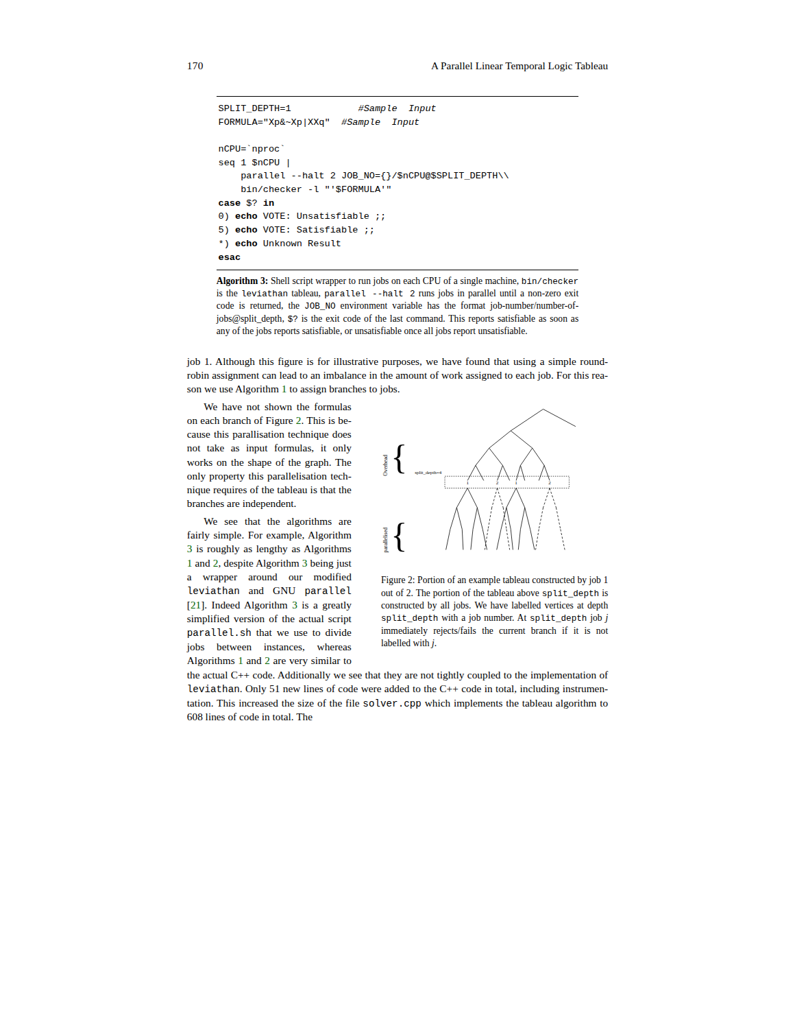170
A Parallel Linear Temporal Logic Tableau
SPLIT_DEPTH=1 #Sample Input FORMULA="Xp&~Xp|XXq" #Sample Input nCPU=`nproc` seq 1 $nCPU | parallel --halt 2 JOB_NO={}/$nCPU@$SPLIT_DEPTH\\ bin/checker -l "'$FORMULA'" case $? in 0) echo VOTE: Unsatisfiable ;; 5) echo VOTE: Satisfiable ;; *) echo Unknown Result esac
Algorithm 3: Shell script wrapper to run jobs on each CPU of a single machine, bin/checker is the leviathan tableau, parallel --halt 2 runs jobs in parallel until a non-zero exit code is returned, the JOB_NO environment variable has the format job-number/number-of-jobs@split_depth, $? is the exit code of the last command. This reports satisfiable as soon as any of the jobs reports satisfiable, or unsatisfiable once all jobs report unsatisfiable.
job 1. Although this figure is for illustrative purposes, we have found that using a simple round-robin assignment can lead to an imbalance in the amount of work assigned to each job. For this reason we use Algorithm 1 to assign branches to jobs.
1 2 1 2 split_depth=4 { { Overhead parallelised
Figure 2: Portion of an example tableau constructed by job 1 out of 2. The portion of the tableau above split_depth is constructed by all jobs. We have labelled vertices at depth split_depth with a job number. At split_depth job j immediately rejects/fails the current branch if it is not labelled with j.
We have not shown the formulas on each branch of Figure 2. This is because this parallisation technique does not take as input formulas, it only works on the shape of the graph. The only property this parallelisation technique requires of the tableau is that the branches are independent.
We see that the algorithms are fairly simple. For example, Algorithm 3 is roughly as lengthy as Algorithms 1 and 2, despite Algorithm 3 being just a wrapper around our modified leviathan and GNU parallel [21]. Indeed Algorithm 3 is a greatly simplified version of the actual script parallel.sh that we use to divide jobs between instances, whereas Algorithms 1 and 2 are very similar to the actual C++ code. Additionally we see that they are not tightly coupled to the implementation of leviathan. Only 51 new lines of code were added to the C++ code in total, including instrumentation. This increased the size of the file solver.cpp which implements the tableau algorithm to 608 lines of code in total. The